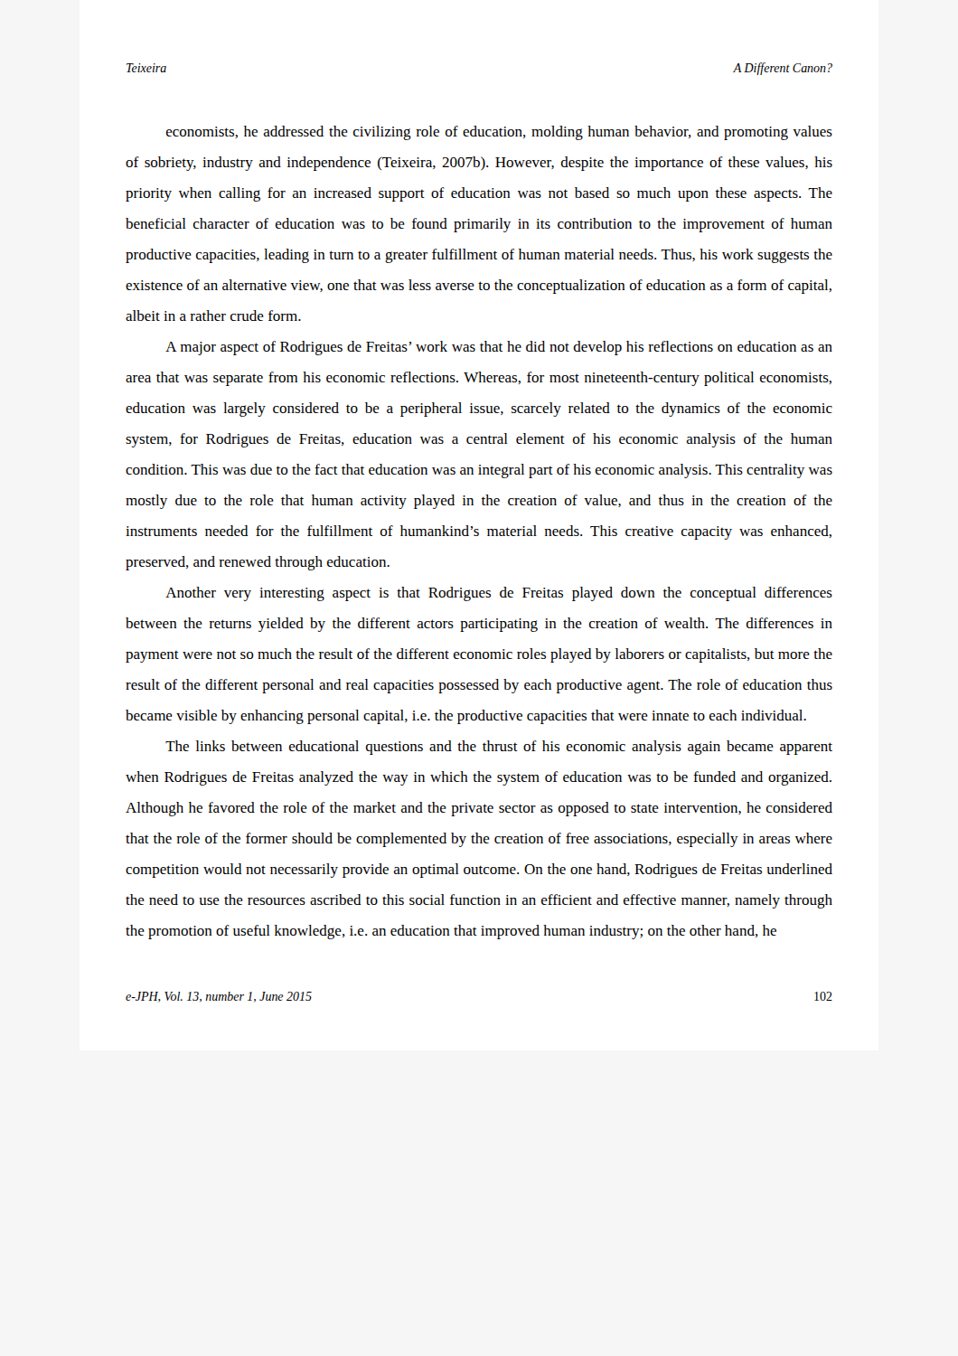Teixeira A Different Canon?
economists, he addressed the civilizing role of education, molding human behavior, and promoting values of sobriety, industry and independence (Teixeira, 2007b). However, despite the importance of these values, his priority when calling for an increased support of education was not based so much upon these aspects. The beneficial character of education was to be found primarily in its contribution to the improvement of human productive capacities, leading in turn to a greater fulfillment of human material needs. Thus, his work suggests the existence of an alternative view, one that was less averse to the conceptualization of education as a form of capital, albeit in a rather crude form.
A major aspect of Rodrigues de Freitas’ work was that he did not develop his reflections on education as an area that was separate from his economic reflections. Whereas, for most nineteenth-century political economists, education was largely considered to be a peripheral issue, scarcely related to the dynamics of the economic system, for Rodrigues de Freitas, education was a central element of his economic analysis of the human condition. This was due to the fact that education was an integral part of his economic analysis. This centrality was mostly due to the role that human activity played in the creation of value, and thus in the creation of the instruments needed for the fulfillment of humankind’s material needs. This creative capacity was enhanced, preserved, and renewed through education.
Another very interesting aspect is that Rodrigues de Freitas played down the conceptual differences between the returns yielded by the different actors participating in the creation of wealth. The differences in payment were not so much the result of the different economic roles played by laborers or capitalists, but more the result of the different personal and real capacities possessed by each productive agent. The role of education thus became visible by enhancing personal capital, i.e. the productive capacities that were innate to each individual.
The links between educational questions and the thrust of his economic analysis again became apparent when Rodrigues de Freitas analyzed the way in which the system of education was to be funded and organized. Although he favored the role of the market and the private sector as opposed to state intervention, he considered that the role of the former should be complemented by the creation of free associations, especially in areas where competition would not necessarily provide an optimal outcome. On the one hand, Rodrigues de Freitas underlined the need to use the resources ascribed to this social function in an efficient and effective manner, namely through the promotion of useful knowledge, i.e. an education that improved human industry; on the other hand, he
e-JPH, Vol. 13, number 1, June 2015 102